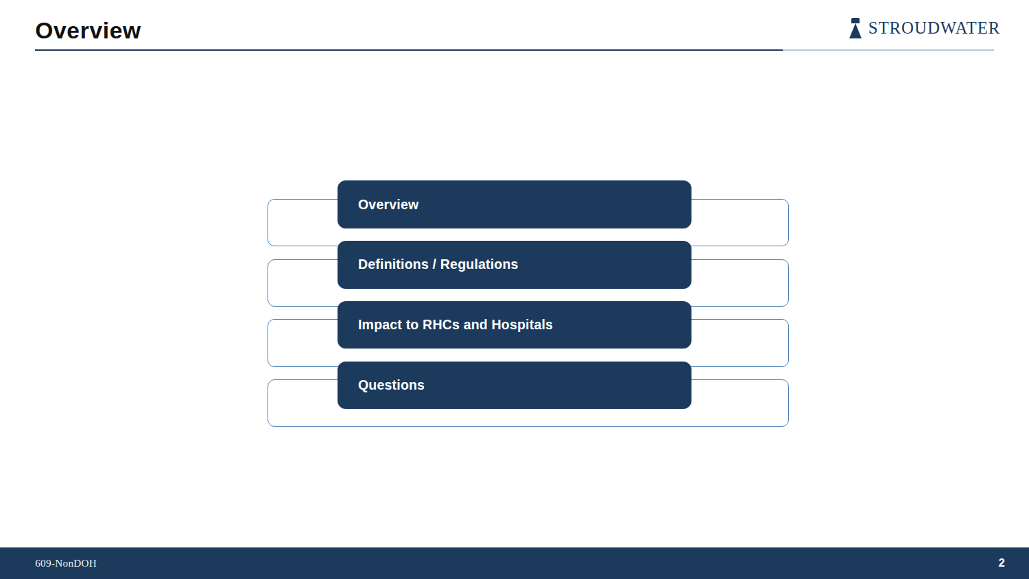Overview
STROUDWATER
Overview
Definitions / Regulations
Impact to RHCs and Hospitals
Questions
609-NonDOH 2